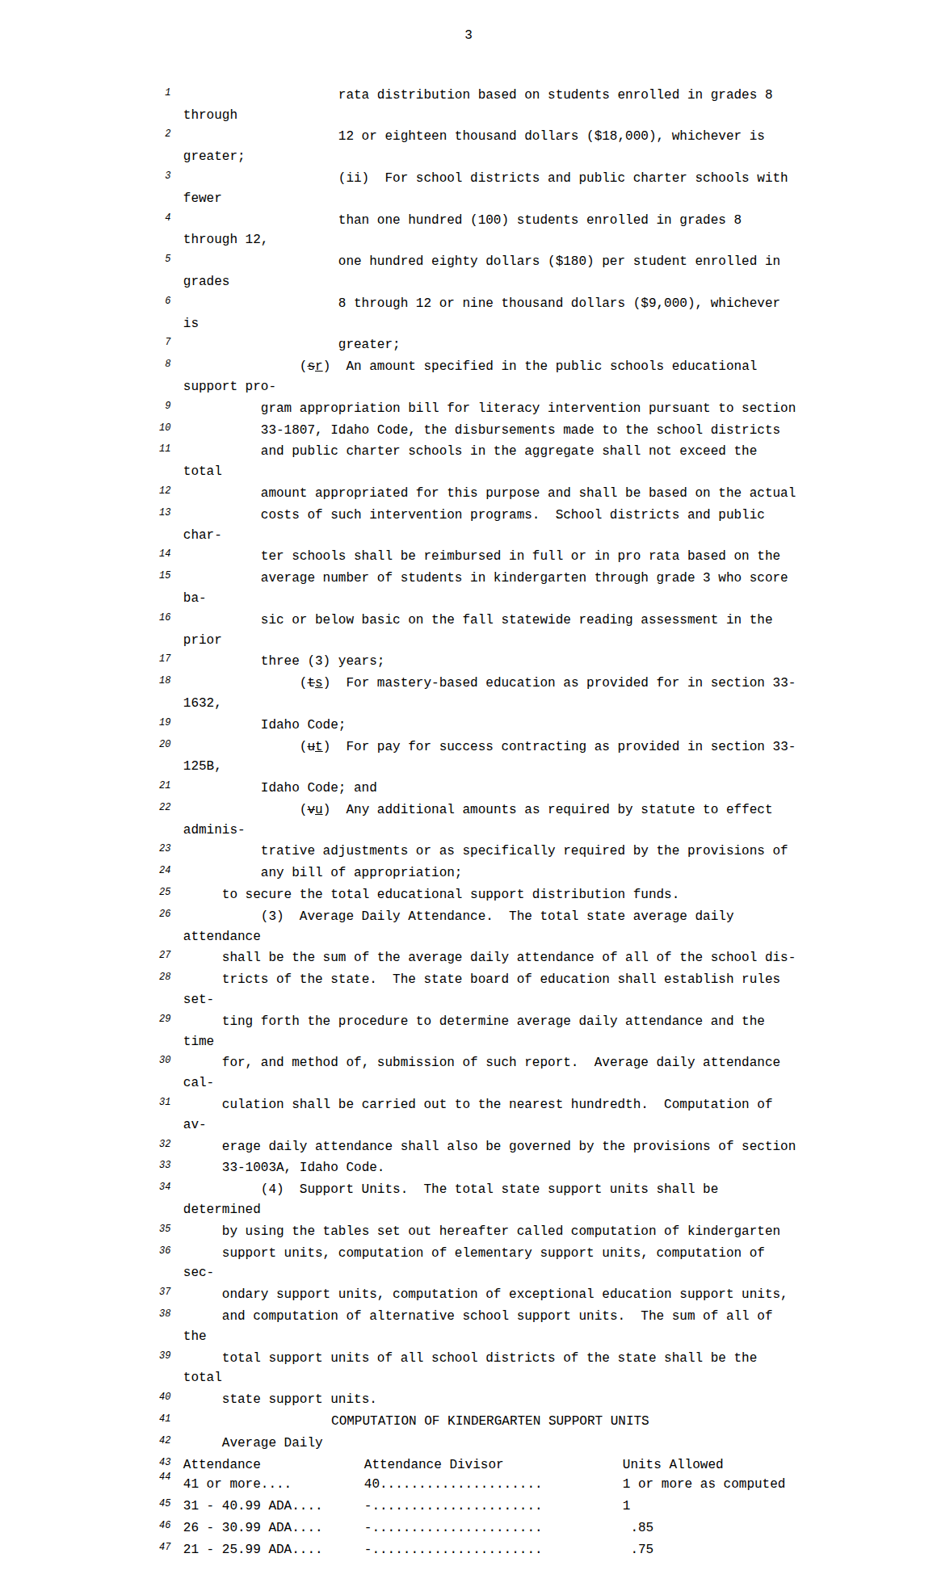3
| 1 | rata distribution based on students enrolled in grades 8 through |
| 2 | 12 or eighteen thousand dollars ($18,000), whichever is greater; |
| 3 | (ii) For school districts and public charter schools with fewer |
| 4 | than one hundred (100) students enrolled in grades 8 through 12, |
| 5 | one hundred eighty dollars ($180) per student enrolled in grades |
| 6 | 8 through 12 or nine thousand dollars ($9,000), whichever is |
| 7 | greater; |
| 8 | ( s r ) An amount specified in the public schools educational support pro- |
| 9 | gram appropriation bill for literacy intervention pursuant to section |
| 10 | 33-1807, Idaho Code, the disbursements made to the school districts |
| 11 | and public charter schools in the aggregate shall not exceed the total |
| 12 | amount appropriated for this purpose and shall be based on the actual |
| 13 | costs of such intervention programs. School districts and public char- |
| 14 | ter schools shall be reimbursed in full or in pro rata based on the |
| 15 | average number of students in kindergarten through grade 3 who score ba- |
| 16 | sic or below basic on the fall statewide reading assessment in the prior |
| 17 | three (3) years; |
| 18 | ( t s ) For mastery-based education as provided for in section 33-1632, |
| 19 | Idaho Code; |
| 20 | ( u t ) For pay for success contracting as provided in section 33-125B, |
| 21 | Idaho Code; and |
| 22 | ( v u ) Any additional amounts as required by statute to effect adminis- |
| 23 | trative adjustments or as specifically required by the provisions of |
| 24 | any bill of appropriation; |
| 25 | to secure the total educational support distribution funds. |
| 26 | (3) Average Daily Attendance. The total state average daily attendance |
| 27 | shall be the sum of the average daily attendance of all of the school dis- |
| 28 | tricts of the state. The state board of education shall establish rules set- |
| 29 | ting forth the procedure to determine average daily attendance and the time |
| 30 | for, and method of, submission of such report. Average daily attendance cal- |
| 31 | culation shall be carried out to the nearest hundredth. Computation of av- |
| 32 | erage daily attendance shall also be governed by the provisions of section |
| 33 | 33-1003A, Idaho Code. |
| 34 | (4) Support Units. The total state support units shall be determined |
| 35 | by using the tables set out hereafter called computation of kindergarten |
| 36 | support units, computation of elementary support units, computation of sec- |
| 37 | ondary support units, computation of exceptional education support units, |
| 38 | and computation of alternative school support units. The sum of all of the |
| 39 | total support units of all school districts of the state shall be the total |
| 40 | state support units. |
| 41 | COMPUTATION OF KINDERGARTEN SUPPORT UNITS |
| 42 | Average Daily |
| 43 44 | / Attendance / Attendance Divisor / Units Allowed / / 41 or more.... / 40..................... / 1 or more as computed / |
| 45 | / 31 - 40.99 ADA.... / -...................... / 1 / |
| 46 | / 26 - 30.99 ADA.... / -...................... / .85 / |
| 47 | / 21 - 25.99 ADA.... / -...................... / .75 / |